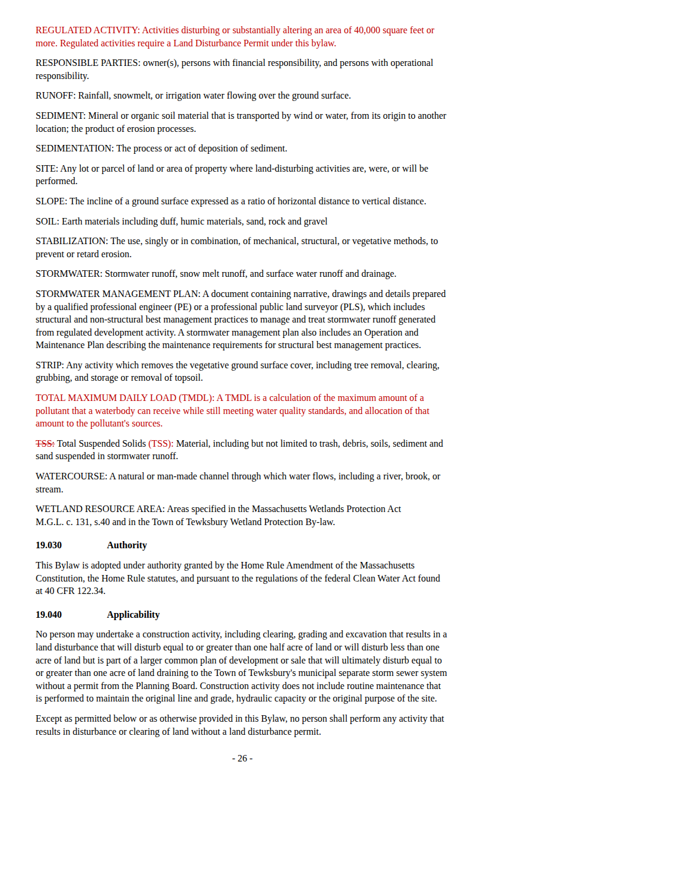REGULATED ACTIVITY: Activities disturbing or substantially altering an area of 40,000 square feet or more. Regulated activities require a Land Disturbance Permit under this bylaw.
RESPONSIBLE PARTIES: owner(s), persons with financial responsibility, and persons with operational responsibility.
RUNOFF: Rainfall, snowmelt, or irrigation water flowing over the ground surface.
SEDIMENT: Mineral or organic soil material that is transported by wind or water, from its origin to another location; the product of erosion processes.
SEDIMENTATION: The process or act of deposition of sediment.
SITE: Any lot or parcel of land or area of property where land-disturbing activities are, were, or will be performed.
SLOPE: The incline of a ground surface expressed as a ratio of horizontal distance to vertical distance.
SOIL: Earth materials including duff, humic materials, sand, rock and gravel
STABILIZATION: The use, singly or in combination, of mechanical, structural, or vegetative methods, to prevent or retard erosion.
STORMWATER: Stormwater runoff, snow melt runoff, and surface water runoff and drainage.
STORMWATER MANAGEMENT PLAN: A document containing narrative, drawings and details prepared by a qualified professional engineer (PE) or a professional public land surveyor (PLS), which includes structural and non-structural best management practices to manage and treat stormwater runoff generated from regulated development activity. A stormwater management plan also includes an Operation and Maintenance Plan describing the maintenance requirements for structural best management practices.
STRIP: Any activity which removes the vegetative ground surface cover, including tree removal, clearing, grubbing, and storage or removal of topsoil.
TOTAL MAXIMUM DAILY LOAD (TMDL): A TMDL is a calculation of the maximum amount of a pollutant that a waterbody can receive while still meeting water quality standards, and allocation of that amount to the pollutant's sources.
TSS: Total Suspended Solids (TSS): Material, including but not limited to trash, debris, soils, sediment and sand suspended in stormwater runoff.
WATERCOURSE: A natural or man-made channel through which water flows, including a river, brook, or stream.
WETLAND RESOURCE AREA: Areas specified in the Massachusetts Wetlands Protection Act
M.G.L. c. 131, s.40 and in the Town of Tewksbury Wetland Protection By-law.
19.030 Authority
This Bylaw is adopted under authority granted by the Home Rule Amendment of the Massachusetts Constitution, the Home Rule statutes, and pursuant to the regulations of the federal Clean Water Act found at 40 CFR 122.34.
19.040 Applicability
No person may undertake a construction activity, including clearing, grading and excavation that results in a land disturbance that will disturb equal to or greater than one half acre of land or will disturb less than one acre of land but is part of a larger common plan of development or sale that will ultimately disturb equal to or greater than one acre of land draining to the Town of Tewksbury's municipal separate storm sewer system without a permit from the Planning Board. Construction activity does not include routine maintenance that is performed to maintain the original line and grade, hydraulic capacity or the original purpose of the site.
Except as permitted below or as otherwise provided in this Bylaw, no person shall perform any activity that results in disturbance or clearing of land without a land disturbance permit.
- 26 -